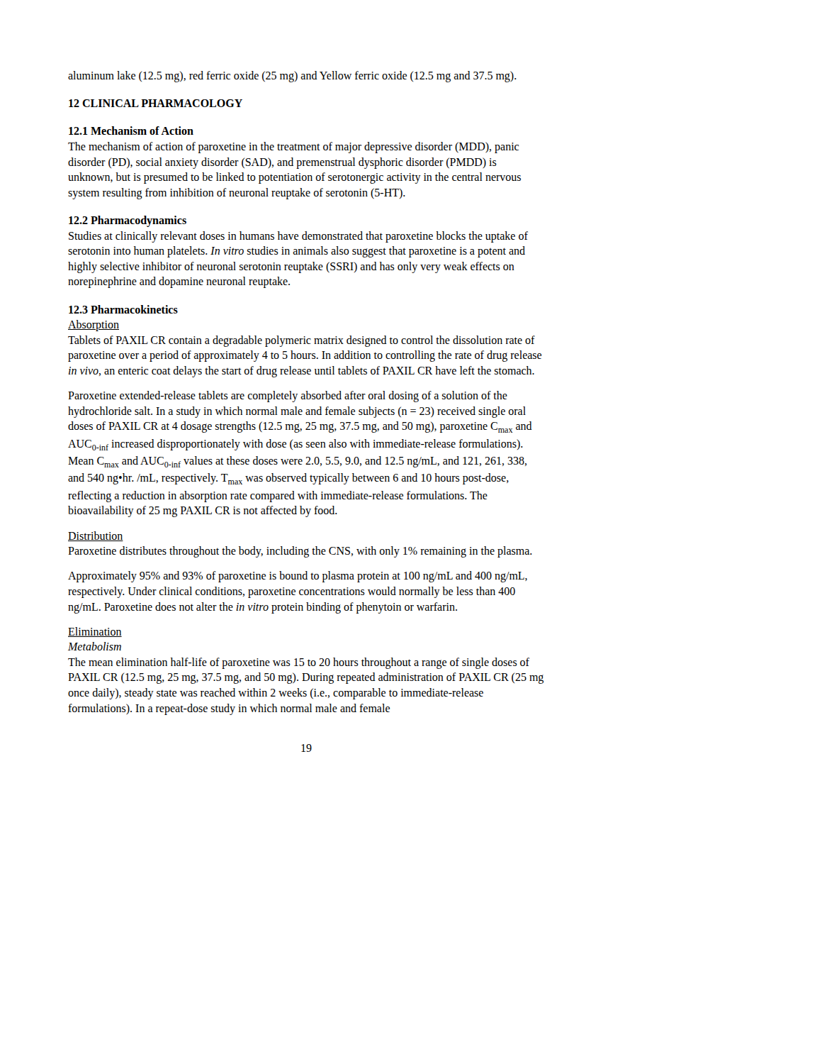aluminum lake (12.5 mg), red ferric oxide (25 mg) and Yellow ferric oxide (12.5 mg and 37.5 mg).
12 CLINICAL PHARMACOLOGY
12.1 Mechanism of Action
The mechanism of action of paroxetine in the treatment of major depressive disorder (MDD), panic disorder (PD), social anxiety disorder (SAD), and premenstrual dysphoric disorder (PMDD) is unknown, but is presumed to be linked to potentiation of serotonergic activity in the central nervous system resulting from inhibition of neuronal reuptake of serotonin (5-HT).
12.2 Pharmacodynamics
Studies at clinically relevant doses in humans have demonstrated that paroxetine blocks the uptake of serotonin into human platelets. In vitro studies in animals also suggest that paroxetine is a potent and highly selective inhibitor of neuronal serotonin reuptake (SSRI) and has only very weak effects on norepinephrine and dopamine neuronal reuptake.
12.3 Pharmacokinetics
Absorption
Tablets of PAXIL CR contain a degradable polymeric matrix designed to control the dissolution rate of paroxetine over a period of approximately 4 to 5 hours. In addition to controlling the rate of drug release in vivo, an enteric coat delays the start of drug release until tablets of PAXIL CR have left the stomach.
Paroxetine extended-release tablets are completely absorbed after oral dosing of a solution of the hydrochloride salt. In a study in which normal male and female subjects (n = 23) received single oral doses of PAXIL CR at 4 dosage strengths (12.5 mg, 25 mg, 37.5 mg, and 50 mg), paroxetine Cmax and AUC0-inf increased disproportionately with dose (as seen also with immediate-release formulations). Mean Cmax and AUC0-inf values at these doses were 2.0, 5.5, 9.0, and 12.5 ng/mL, and 121, 261, 338, and 540 ng•hr. /mL, respectively. Tmax was observed typically between 6 and 10 hours post-dose, reflecting a reduction in absorption rate compared with immediate-release formulations. The bioavailability of 25 mg PAXIL CR is not affected by food.
Distribution
Paroxetine distributes throughout the body, including the CNS, with only 1% remaining in the plasma.
Approximately 95% and 93% of paroxetine is bound to plasma protein at 100 ng/mL and 400 ng/mL, respectively. Under clinical conditions, paroxetine concentrations would normally be less than 400 ng/mL. Paroxetine does not alter the in vitro protein binding of phenytoin or warfarin.
Elimination
Metabolism
The mean elimination half-life of paroxetine was 15 to 20 hours throughout a range of single doses of PAXIL CR (12.5 mg, 25 mg, 37.5 mg, and 50 mg). During repeated administration of PAXIL CR (25 mg once daily), steady state was reached within 2 weeks (i.e., comparable to immediate-release formulations). In a repeat-dose study in which normal male and female
19